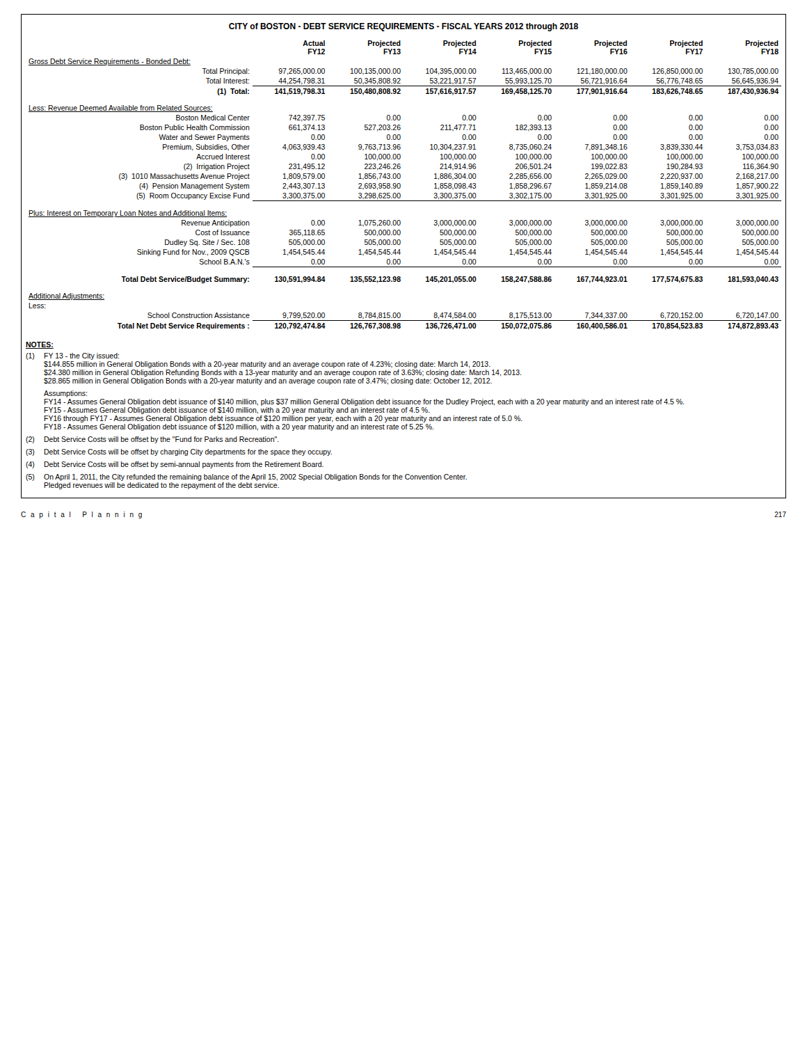CITY of BOSTON - DEBT SERVICE REQUIREMENTS - FISCAL YEARS 2012 through 2018
| | Actual FY12 | Projected FY13 | Projected FY14 | Projected FY15 | Projected FY16 | Projected FY17 | Projected FY18 |
| --- | --- | --- | --- | --- | --- | --- | --- |
| Gross Debt Service Requirements - Bonded Debt: | |
| Total Principal: | 97,265,000.00 | 100,135,000.00 | 104,395,000.00 | 113,465,000.00 | 121,180,000.00 | 126,850,000.00 | 130,785,000.00 |
| Total Interest: | 44,254,798.31 | 50,345,808.92 | 53,221,917.57 | 55,993,125.70 | 56,721,916.64 | 56,776,748.65 | 56,645,936.94 |
| (1) Total: | 141,519,798.31 | 150,480,808.92 | 157,616,917.57 | 169,458,125.70 | 177,901,916.64 | 183,626,748.65 | 187,430,936.94 |
| Less: Revenue Deemed Available from Related Sources: | |
| Boston Medical Center | 742,397.75 | 0.00 | 0.00 | 0.00 | 0.00 | 0.00 | 0.00 |
| Boston Public Health Commission | 661,374.13 | 527,203.26 | 211,477.71 | 182,393.13 | 0.00 | 0.00 | 0.00 |
| Water and Sewer Payments | 0.00 | 0.00 | 0.00 | 0.00 | 0.00 | 0.00 | 0.00 |
| Premium, Subsidies, Other | 4,063,939.43 | 9,763,713.96 | 10,304,237.91 | 8,735,060.24 | 7,891,348.16 | 3,839,330.44 | 3,753,034.83 |
| Accrued Interest | 0.00 | 100,000.00 | 100,000.00 | 100,000.00 | 100,000.00 | 100,000.00 | 100,000.00 |
| (2) Irrigation Project | 231,495.12 | 223,246.26 | 214,914.96 | 206,501.24 | 199,022.83 | 190,284.93 | 116,364.90 |
| (3) 1010 Massachusetts Avenue Project | 1,809,579.00 | 1,856,743.00 | 1,886,304.00 | 2,285,656.00 | 2,265,029.00 | 2,220,937.00 | 2,168,217.00 |
| (4) Pension Management System | 2,443,307.13 | 2,693,958.90 | 1,858,098.43 | 1,858,296.67 | 1,859,214.08 | 1,859,140.89 | 1,857,900.22 |
| (5) Room Occupancy Excise Fund | 3,300,375.00 | 3,298,625.00 | 3,300,375.00 | 3,302,175.00 | 3,301,925.00 | 3,301,925.00 | 3,301,925.00 |
| Plus: Interest on Temporary Loan Notes and Additional Items: | |
| Revenue Anticipation | 0.00 | 1,075,260.00 | 3,000,000.00 | 3,000,000.00 | 3,000,000.00 | 3,000,000.00 | 3,000,000.00 |
| Cost of Issuance | 365,118.65 | 500,000.00 | 500,000.00 | 500,000.00 | 500,000.00 | 500,000.00 | 500,000.00 |
| Dudley Sq. Site / Sec. 108 | 505,000.00 | 505,000.00 | 505,000.00 | 505,000.00 | 505,000.00 | 505,000.00 | 505,000.00 |
| Sinking Fund for Nov., 2009 QSCB | 1,454,545.44 | 1,454,545.44 | 1,454,545.44 | 1,454,545.44 | 1,454,545.44 | 1,454,545.44 | 1,454,545.44 |
| School B.A.N.'s | 0.00 | 0.00 | 0.00 | 0.00 | 0.00 | 0.00 | 0.00 |
| Total Debt Service/Budget Summary: | 130,591,994.84 | 135,552,123.98 | 145,201,055.00 | 158,247,588.86 | 167,744,923.01 | 177,574,675.83 | 181,593,040.43 |
| Additional Adjustments: | |
| Less: | |
| School Construction Assistance | 9,799,520.00 | 8,784,815.00 | 8,474,584.00 | 8,175,513.00 | 7,344,337.00 | 6,720,152.00 | 6,720,147.00 |
| Total Net Debt Service Requirements : | 120,792,474.84 | 126,767,308.98 | 136,726,471.00 | 150,072,075.86 | 160,400,586.01 | 170,854,523.83 | 174,872,893.43 |
NOTES:
(1) FY 13 - the City issued:
$144.855 million in General Obligation Bonds with a 20-year maturity and an average coupon rate of 4.23%; closing date: March 14, 2013.
$24.380 million in General Obligation Refunding Bonds with a 13-year maturity and an average coupon rate of 3.63%; closing date: March 14, 2013.
$28.865 million in General Obligation Bonds with a 20-year maturity and an average coupon rate of 3.47%; closing date: October 12, 2012.
Assumptions:
FY14 - Assumes General Obligation debt issuance of $140 million, plus $37 million General Obligation debt issuance for the Dudley Project, each with a 20 year maturity and an interest rate of 4.5 %.
FY15 - Assumes General Obligation debt issuance of $140 million, with a 20 year maturity and an interest rate of 4.5 %.
FY16 through FY17 - Assumes General Obligation debt issuance of $120 million per year, each with a 20 year maturity and an interest rate of 5.0 %.
FY18 - Assumes General Obligation debt issuance of $120 million, with a 20 year maturity and an interest rate of 5.25 %.
(2) Debt Service Costs will be offset by the "Fund for Parks and Recreation".
(3) Debt Service Costs will be offset by charging City departments for the space they occupy.
(4) Debt Service Costs will be offset by semi-annual payments from the Retirement Board.
(5) On April 1, 2011, the City refunded the remaining balance of the April 15, 2002 Special Obligation Bonds for the Convention Center.
Pledged revenues will be dedicated to the repayment of the debt service.
C a p i t a l P l a n n i n g
217